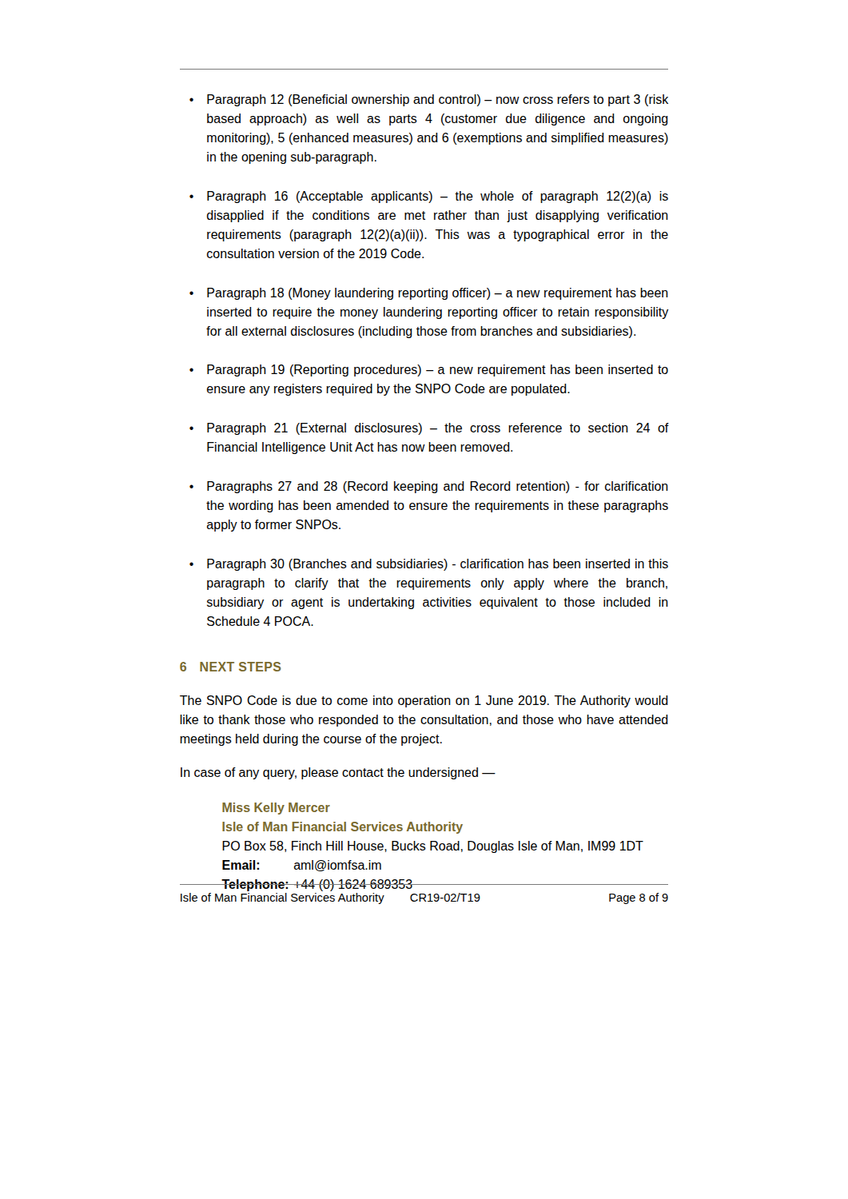Paragraph 12 (Beneficial ownership and control) – now cross refers to part 3 (risk based approach) as well as parts 4 (customer due diligence and ongoing monitoring), 5 (enhanced measures) and 6 (exemptions and simplified measures) in the opening sub-paragraph.
Paragraph 16 (Acceptable applicants) – the whole of paragraph 12(2)(a) is disapplied if the conditions are met rather than just disapplying verification requirements (paragraph 12(2)(a)(ii)). This was a typographical error in the consultation version of the 2019 Code.
Paragraph 18 (Money laundering reporting officer) – a new requirement has been inserted to require the money laundering reporting officer to retain responsibility for all external disclosures (including those from branches and subsidiaries).
Paragraph 19 (Reporting procedures) – a new requirement has been inserted to ensure any registers required by the SNPO Code are populated.
Paragraph 21 (External disclosures) – the cross reference to section 24 of Financial Intelligence Unit Act has now been removed.
Paragraphs 27 and 28 (Record keeping and Record retention) - for clarification the wording has been amended to ensure the requirements in these paragraphs apply to former SNPOs.
Paragraph 30 (Branches and subsidiaries) - clarification has been inserted in this paragraph to clarify that the requirements only apply where the branch, subsidiary or agent is undertaking activities equivalent to those included in Schedule 4 POCA.
6 NEXT STEPS
The SNPO Code is due to come into operation on 1 June 2019. The Authority would like to thank those who responded to the consultation, and those who have attended meetings held during the course of the project.
In case of any query, please contact the undersigned —
Miss Kelly Mercer
Isle of Man Financial Services Authority
PO Box 58, Finch Hill House, Bucks Road, Douglas Isle of Man, IM99 1DT
Email: aml@iomfsa.im
Telephone:+44 (0) 1624 689353
Isle of Man Financial Services AuthorityCR19-02/T19
Page 8 of 9